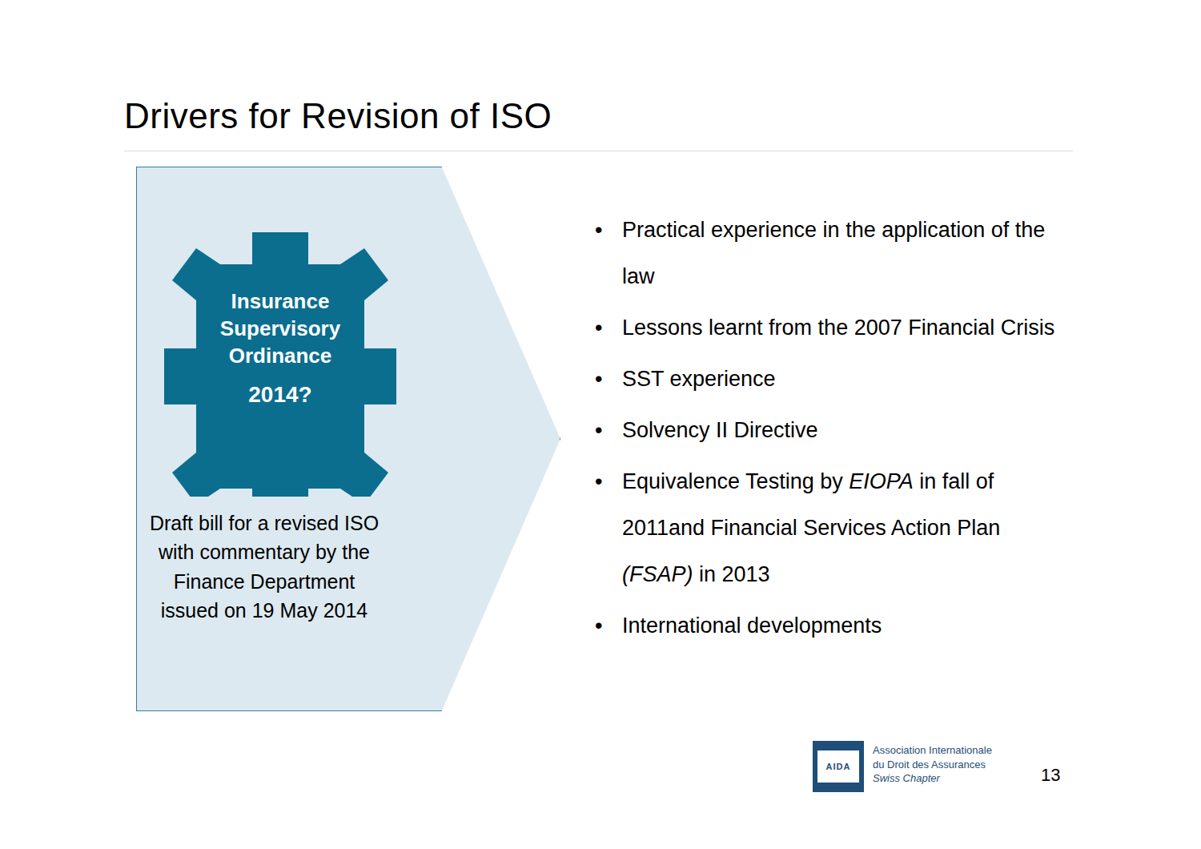Drivers for Revision of ISO
Insurance
Supervisory
Ordinance
2014?
Draft bill for a revised ISO with commentary by the Finance Department issued on 19 May 2014
Practical experience in the application of the law
Lessons learnt from the 2007 Financial Crisis
SST experience
Solvency II Directive
Equivalence Testing by EIOPA in fall of 2011and Financial Services Action Plan (FSAP) in 2013
International developments
AIDA
Association Internationale
du Droit des Assurances
Swiss Chapter
13